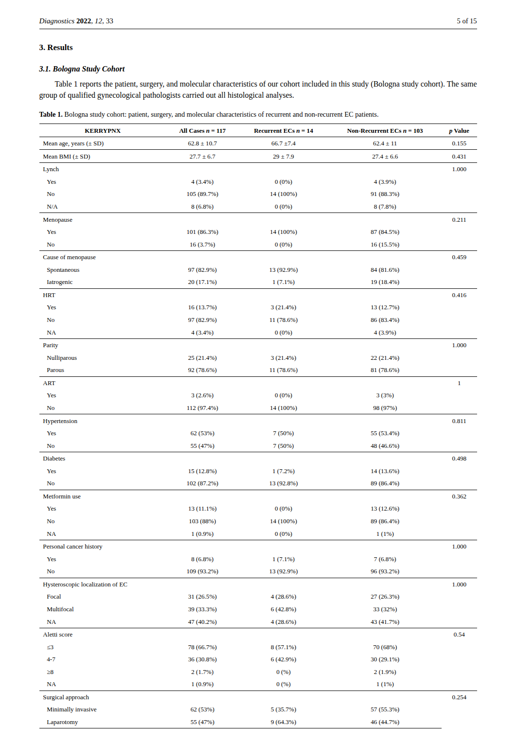Diagnostics 2022, 12, 33
5 of 15
3. Results
3.1. Bologna Study Cohort
Table 1 reports the patient, surgery, and molecular characteristics of our cohort included in this study (Bologna study cohort). The same group of qualified gynecological pathologists carried out all histological analyses.
Table 1. Bologna study cohort: patient, surgery, and molecular characteristics of recurrent and non-recurrent EC patients.
| KERRYPNX | All Cases n = 117 | Recurrent ECs n = 14 | Non-Recurrent ECs n = 103 | p Value |
| --- | --- | --- | --- | --- |
| Mean age, years (± SD) | 62.8 ± 10.7 | 66.7 ±7.4 | 62.4 ± 11 | 0.155 |
| Mean BMI (± SD) | 27.7 ± 6.7 | 29 ± 7.9 | 27.4 ± 6.6 | 0.431 |
| Lynch | | | | 1.000 |
| Yes | 4 (3.4%) | 0 (0%) | 4 (3.9%) |
| No | 105 (89.7%) | 14 (100%) | 91 (88.3%) |
| N/A | 8 (6.8%) | 0 (0%) | 8 (7.8%) |
| Menopause | | | | 0.211 |
| Yes | 101 (86.3%) | 14 (100%) | 87 (84.5%) |
| No | 16 (3.7%) | 0 (0%) | 16 (15.5%) |
| Cause of menopause | | | | 0.459 |
| Spontaneous | 97 (82.9%) | 13 (92.9%) | 84 (81.6%) |
| Iatrogenic | 20 (17.1%) | 1 (7.1%) | 19 (18.4%) |
| HRT | | | | 0.416 |
| Yes | 16 (13.7%) | 3 (21.4%) | 13 (12.7%) |
| No | 97 (82.9%) | 11 (78.6%) | 86 (83.4%) |
| NA | 4 (3.4%) | 0 (0%) | 4 (3.9%) |
| Parity | | | | 1.000 |
| Nulliparous | 25 (21.4%) | 3 (21.4%) | 22 (21.4%) |
| Parous | 92 (78.6%) | 11 (78.6%) | 81 (78.6%) |
| ART | | | | 1 |
| Yes | 3 (2.6%) | 0 (0%) | 3 (3%) |
| No | 112 (97.4%) | 14 (100%) | 98 (97%) |
| Hypertension | | | | 0.811 |
| Yes | 62 (53%) | 7 (50%) | 55 (53.4%) |
| No | 55 (47%) | 7 (50%) | 48 (46.6%) |
| Diabetes | | | | 0.498 |
| Yes | 15 (12.8%) | 1 (7.2%) | 14 (13.6%) |
| No | 102 (87.2%) | 13 (92.8%) | 89 (86.4%) |
| Metformin use | | | | 0.362 |
| Yes | 13 (11.1%) | 0 (0%) | 13 (12.6%) |
| No | 103 (88%) | 14 (100%) | 89 (86.4%) |
| NA | 1 (0.9%) | 0 (0%) | 1 (1%) |
| Personal cancer history | | | | 1.000 |
| Yes | 8 (6.8%) | 1 (7.1%) | 7 (6.8%) |
| No | 109 (93.2%) | 13 (92.9%) | 96 (93.2%) |
| Hysteroscopic localization of EC | | | | 1.000 |
| Focal | 31 (26.5%) | 4 (28.6%) | 27 (26.3%) |
| Multifocal | 39 (33.3%) | 6 (42.8%) | 33 (32%) |
| NA | 47 (40.2%) | 4 (28.6%) | 43 (41.7%) |
| Aletti score | | | | 0.54 |
| ≤3 | 78 (66.7%) | 8 (57.1%) | 70 (68%) |
| 4-7 | 36 (30.8%) | 6 (42.9%) | 30 (29.1%) |
| ≥8 | 2 (1.7%) | 0 (%) | 2 (1.9%) |
| NA | 1 (0.9%) | 0 (%) | 1 (1%) |
| Surgical approach | | | | 0.254 |
| Minimally invasive | 62 (53%) | 5 (35.7%) | 57 (55.3%) |
| Laparotomy | 55 (47%) | 9 (64.3%) | 46 (44.7%) |